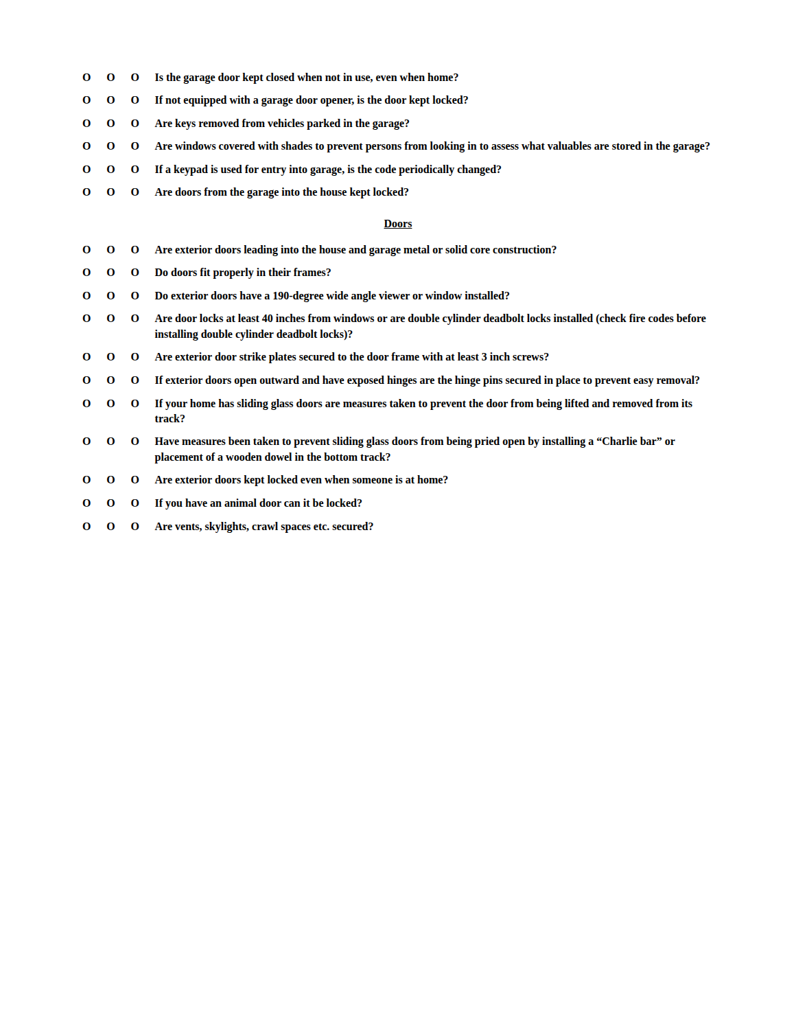| O | O | O | Is the garage door kept closed when not in use, even when home? |
| O | O | O | If not equipped with a garage door opener, is the door kept locked? |
| O | O | O | Are keys removed from vehicles parked in the garage? |
| O | O | O | Are windows covered with shades to prevent persons from looking in to assess what valuables are stored in the garage? |
| O | O | O | If a keypad is used for entry into garage, is the code periodically changed? |
| O | O | O | Are doors from the garage into the house kept locked? |
| Doors |
| O | O | O | Are exterior doors leading into the house and garage metal or solid core construction? |
| O | O | O | Do doors fit properly in their frames? |
| O | O | O | Do exterior doors have a 190-degree wide angle viewer or window installed? |
| O | O | O | Are door locks at least 40 inches from windows or are double cylinder deadbolt locks installed (check fire codes before installing double cylinder deadbolt locks)? |
| O | O | O | Are exterior door strike plates secured to the door frame with at least 3 inch screws? |
| O | O | O | If exterior doors open outward and have exposed hinges are the hinge pins secured in place to prevent easy removal? |
| O | O | O | If your home has sliding glass doors are measures taken to prevent the door from being lifted and removed from its track? |
| O | O | O | Have measures been taken to prevent sliding glass doors from being pried open by installing a “Charlie bar” or placement of a wooden dowel in the bottom track? |
| O | O | O | Are exterior doors kept locked even when someone is at home? |
| O | O | O | If you have an animal door can it be locked? |
| O | O | O | Are vents, skylights, crawl spaces etc. secured? |